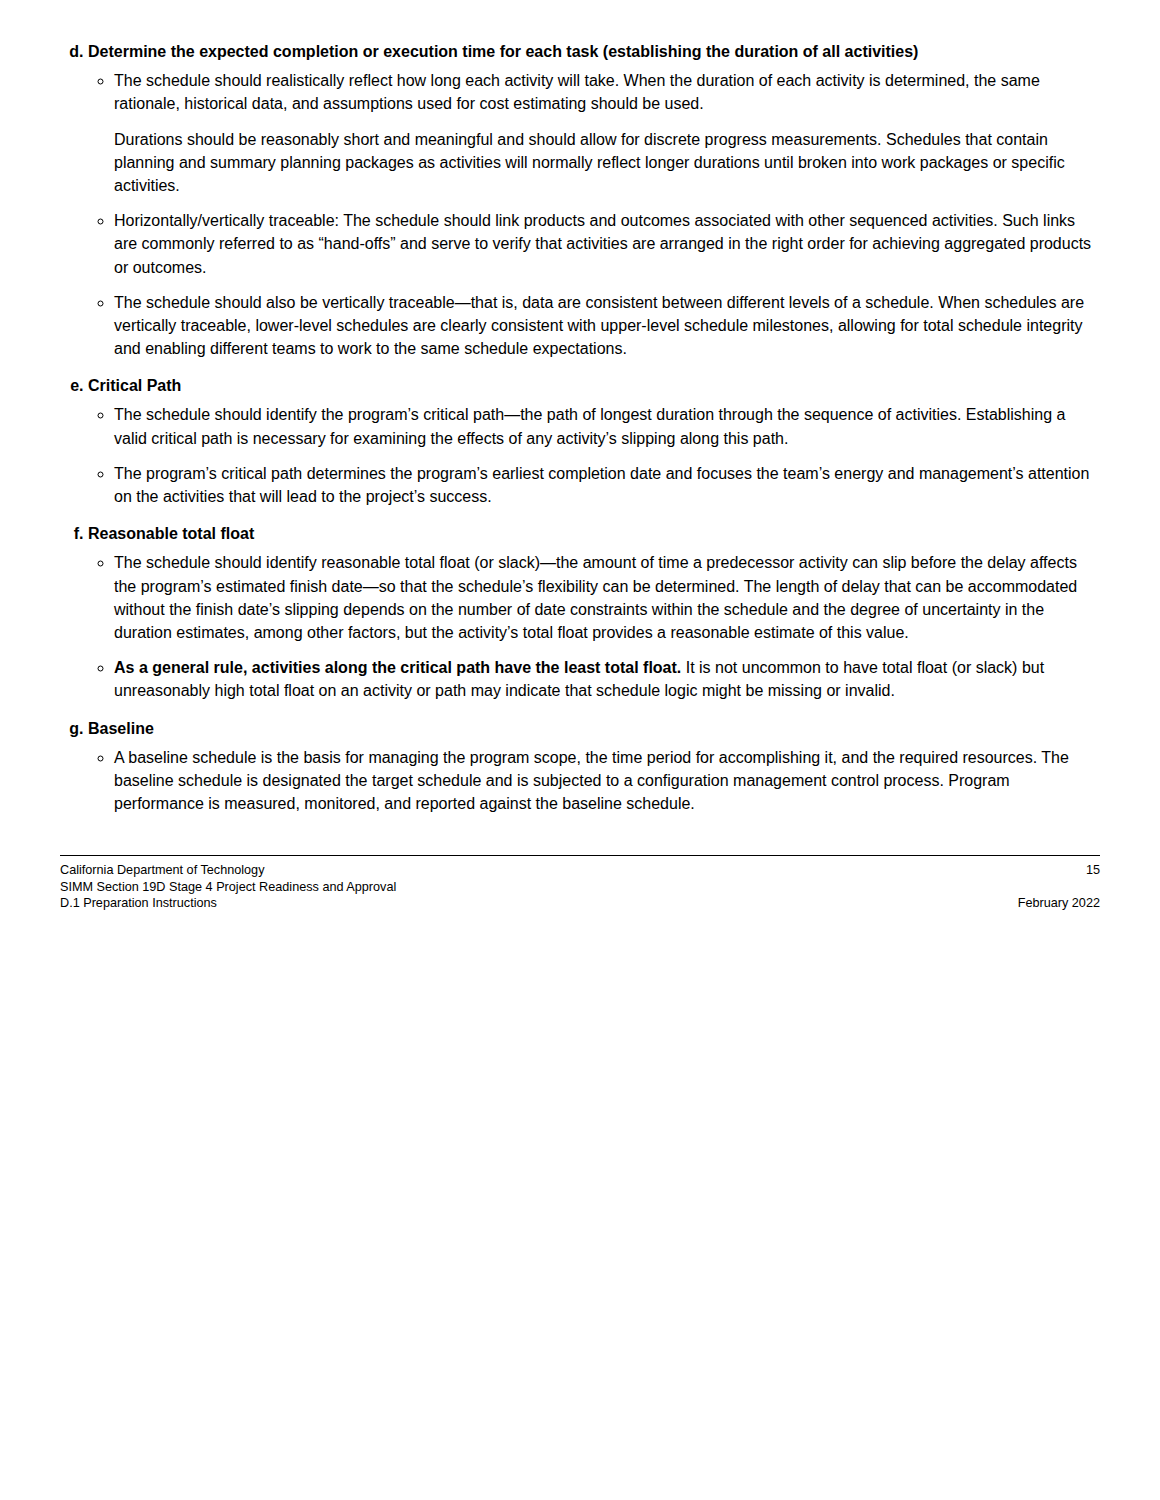Determine the expected completion or execution time for each task (establishing the duration of all activities)
The schedule should realistically reflect how long each activity will take. When the duration of each activity is determined, the same rationale, historical data, and assumptions used for cost estimating should be used.
Durations should be reasonably short and meaningful and should allow for discrete progress measurements. Schedules that contain planning and summary planning packages as activities will normally reflect longer durations until broken into work packages or specific activities.
Horizontally/vertically traceable: The schedule should link products and outcomes associated with other sequenced activities. Such links are commonly referred to as “hand-offs” and serve to verify that activities are arranged in the right order for achieving aggregated products or outcomes.
The schedule should also be vertically traceable—that is, data are consistent between different levels of a schedule. When schedules are vertically traceable, lower-level schedules are clearly consistent with upper-level schedule milestones, allowing for total schedule integrity and enabling different teams to work to the same schedule expectations.
Critical Path
The schedule should identify the program’s critical path—the path of longest duration through the sequence of activities. Establishing a valid critical path is necessary for examining the effects of any activity’s slipping along this path.
The program’s critical path determines the program’s earliest completion date and focuses the team’s energy and management’s attention on the activities that will lead to the project’s success.
Reasonable total float
The schedule should identify reasonable total float (or slack)—the amount of time a predecessor activity can slip before the delay affects the program’s estimated finish date—so that the schedule’s flexibility can be determined. The length of delay that can be accommodated without the finish date’s slipping depends on the number of date constraints within the schedule and the degree of uncertainty in the duration estimates, among other factors, but the activity’s total float provides a reasonable estimate of this value.
As a general rule, activities along the critical path have the least total float. It is not uncommon to have total float (or slack) but unreasonably high total float on an activity or path may indicate that schedule logic might be missing or invalid.
Baseline
A baseline schedule is the basis for managing the program scope, the time period for accomplishing it, and the required resources. The baseline schedule is designated the target schedule and is subjected to a configuration management control process. Program performance is measured, monitored, and reported against the baseline schedule.
California Department of Technology
SIMM Section 19D Stage 4 Project Readiness and Approval
D.1 Preparation Instructions
15
February 2022